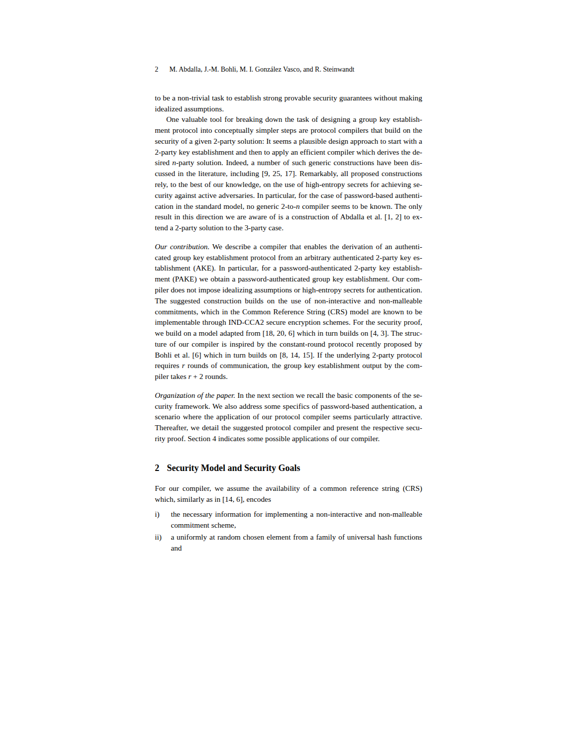2 M. Abdalla, J.-M. Bohli, M. I. González Vasco, and R. Steinwandt
to be a non-trivial task to establish strong provable security guarantees without making idealized assumptions.
One valuable tool for breaking down the task of designing a group key establishment protocol into conceptually simpler steps are protocol compilers that build on the security of a given 2-party solution: It seems a plausible design approach to start with a 2-party key establishment and then to apply an efficient compiler which derives the desired n-party solution. Indeed, a number of such generic constructions have been discussed in the literature, including [9, 25, 17]. Remarkably, all proposed constructions rely, to the best of our knowledge, on the use of high-entropy secrets for achieving security against active adversaries. In particular, for the case of password-based authentication in the standard model, no generic 2-to-n compiler seems to be known. The only result in this direction we are aware of is a construction of Abdalla et al. [1, 2] to extend a 2-party solution to the 3-party case.
Our contribution. We describe a compiler that enables the derivation of an authenticated group key establishment protocol from an arbitrary authenticated 2-party key establishment (AKE). In particular, for a password-authenticated 2-party key establishment (PAKE) we obtain a password-authenticated group key establishment. Our compiler does not impose idealizing assumptions or high-entropy secrets for authentication. The suggested construction builds on the use of non-interactive and non-malleable commitments, which in the Common Reference String (CRS) model are known to be implementable through IND-CCA2 secure encryption schemes. For the security proof, we build on a model adapted from [18, 20, 6] which in turn builds on [4, 3]. The structure of our compiler is inspired by the constant-round protocol recently proposed by Bohli et al. [6] which in turn builds on [8, 14, 15]. If the underlying 2-party protocol requires r rounds of communication, the group key establishment output by the compiler takes r + 2 rounds.
Organization of the paper. In the next section we recall the basic components of the security framework. We also address some specifics of password-based authentication, a scenario where the application of our protocol compiler seems particularly attractive. Thereafter, we detail the suggested protocol compiler and present the respective security proof. Section 4 indicates some possible applications of our compiler.
2 Security Model and Security Goals
For our compiler, we assume the availability of a common reference string (CRS) which, similarly as in [14, 6], encodes
i) the necessary information for implementing a non-interactive and non-malleable commitment scheme,
ii) a uniformly at random chosen element from a family of universal hash functions and